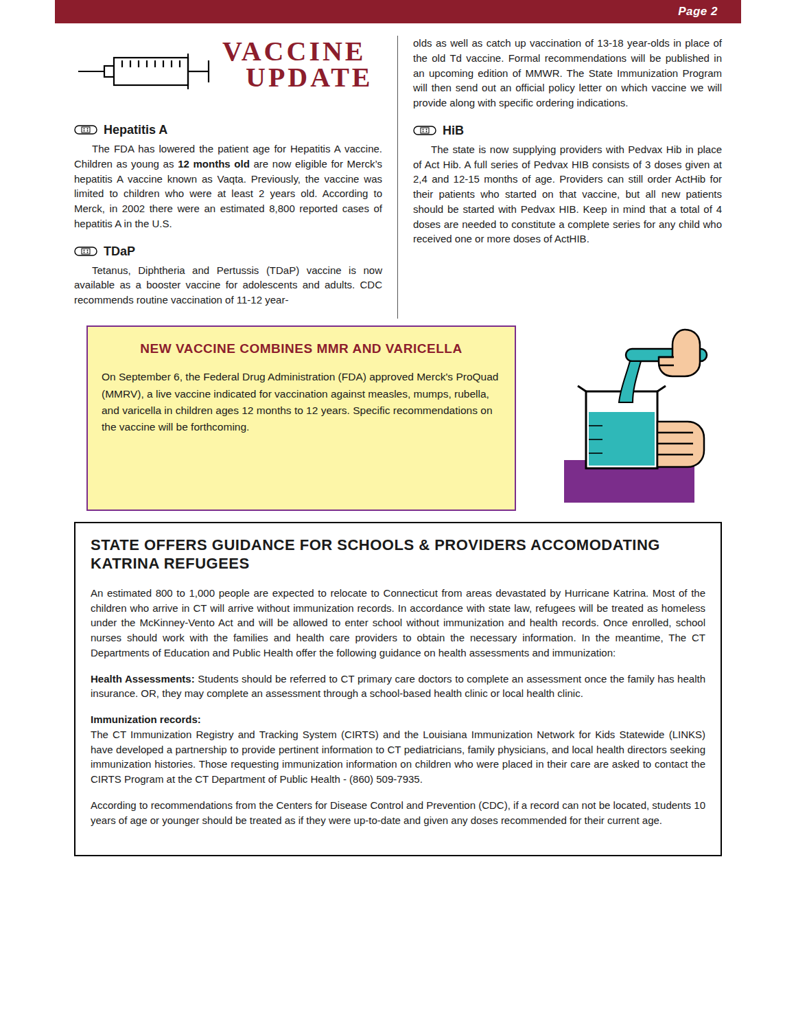Page 2
VACCINEUPDATE
Hepatitis A
The FDA has lowered the patient age for Hepatitis A vaccine. Children as young as 12 months old are now eligible for Merck’s hepatitis A vaccine known as Vaqta. Previously, the vaccine was limited to children who were at least 2 years old. According to Merck, in 2002 there were an estimated 8,800 reported cases of hepatitis A in the U.S.
TDaP
Tetanus, Diphtheria and Pertussis (TDaP) vaccine is now available as a booster vaccine for adolescents and adults. CDC recommends routine vaccination of 11-12 year-
olds as well as catch up vaccination of 13-18 year-olds in place of the old Td vaccine. Formal recommendations will be published in an upcoming edition of MMWR. The State Immunization Program will then send out an official policy letter on which vaccine we will provide along with specific ordering indications.
HiB
The state is now supplying providers with Pedvax Hib in place of Act Hib. A full series of Pedvax HIB consists of 3 doses given at 2,4 and 12-15 months of age. Providers can still order ActHib for their patients who started on that vaccine, but all new patients should be started with Pedvax HIB. Keep in mind that a total of 4 doses are needed to constitute a complete series for any child who received one or more doses of ActHIB.
NEW VACCINE COMBINES MMR AND VARICELLA
On September 6, the Federal Drug Administration (FDA) approved Merck's ProQuad (MMRV), a live vaccine indicated for vaccination against measles, mumps, rubella, and varicella in children ages 12 months to 12 years. Specific recommendations on the vaccine will be forthcoming.
State offers guidance for schools & providers accomodating Katrina refugees
An estimated 800 to 1,000 people are expected to relocate to Connecticut from areas devastated by Hurricane Katrina. Most of the children who arrive in CT will arrive without immunization records. In accordance with state law, refugees will be treated as homeless under the McKinney-Vento Act and will be allowed to enter school without immunization and health records. Once enrolled, school nurses should work with the families and health care providers to obtain the necessary information. In the meantime, The CT Departments of Education and Public Health offer the following guidance on health assessments and immunization:
Health Assessments: Students should be referred to CT primary care doctors to complete an assessment once the family has health insurance. OR, they may complete an assessment through a school-based health clinic or local health clinic.
Immunization records:
The CT Immunization Registry and Tracking System (CIRTS) and the Louisiana Immunization Network for Kids Statewide (LINKS) have developed a partnership to provide pertinent information to CT pediatricians, family physicians, and local health directors seeking immunization histories. Those requesting immunization information on children who were placed in their care are asked to contact the CIRTS Program at the CT Department of Public Health - (860) 509-7935.
According to recommendations from the Centers for Disease Control and Prevention (CDC), if a record can not be located, students 10 years of age or younger should be treated as if they were up-to-date and given any doses recommended for their current age.